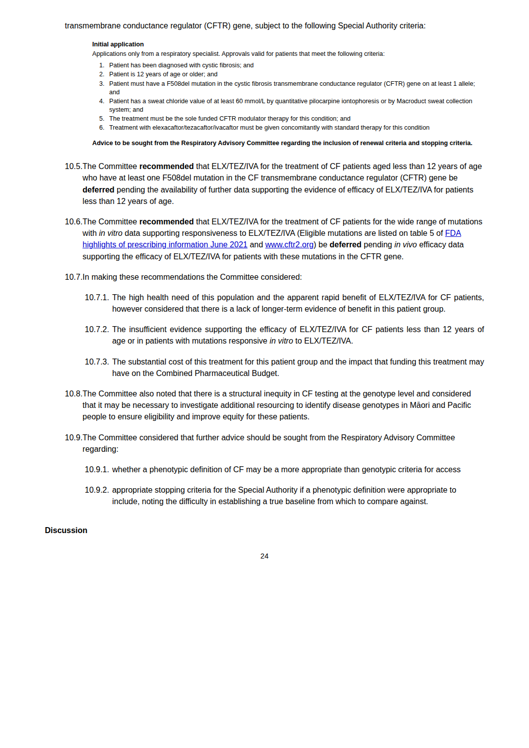transmembrane conductance regulator (CFTR) gene, subject to the following Special Authority criteria:
Initial application
Applications only from a respiratory specialist. Approvals valid for patients that meet the following criteria:
Patient has been diagnosed with cystic fibrosis; and
Patient is 12 years of age or older; and
Patient must have a F508del mutation in the cystic fibrosis transmembrane conductance regulator (CFTR) gene on at least 1 allele; and
Patient has a sweat chloride value of at least 60 mmol/L by quantitative pilocarpine iontophoresis or by Macroduct sweat collection system; and
The treatment must be the sole funded CFTR modulator therapy for this condition; and
Treatment with elexacaftor/tezacaftor/ivacaftor must be given concomitantly with standard therapy for this condition
Advice to be sought from the Respiratory Advisory Committee regarding the inclusion of renewal criteria and stopping criteria.
10.5. The Committee recommended that ELX/TEZ/IVA for the treatment of CF patients aged less than 12 years of age who have at least one F508del mutation in the CF transmembrane conductance regulator (CFTR) gene be deferred pending the availability of further data supporting the evidence of efficacy of ELX/TEZ/IVA for patients less than 12 years of age.
10.6. The Committee recommended that ELX/TEZ/IVA for the treatment of CF patients for the wide range of mutations with in vitro data supporting responsiveness to ELX/TEZ/IVA (Eligible mutations are listed on table 5 of FDA highlights of prescribing information June 2021 and www.cftr2.org) be deferred pending in vivo efficacy data supporting the efficacy of ELX/TEZ/IVA for patients with these mutations in the CFTR gene.
10.7. In making these recommendations the Committee considered:
10.7.1. The high health need of this population and the apparent rapid benefit of ELX/TEZ/IVA for CF patients, however considered that there is a lack of longer-term evidence of benefit in this patient group.
10.7.2. The insufficient evidence supporting the efficacy of ELX/TEZ/IVA for CF patients less than 12 years of age or in patients with mutations responsive in vitro to ELX/TEZ/IVA.
10.7.3. The substantial cost of this treatment for this patient group and the impact that funding this treatment may have on the Combined Pharmaceutical Budget.
10.8. The Committee also noted that there is a structural inequity in CF testing at the genotype level and considered that it may be necessary to investigate additional resourcing to identify disease genotypes in Māori and Pacific people to ensure eligibility and improve equity for these patients.
10.9. The Committee considered that further advice should be sought from the Respiratory Advisory Committee regarding:
10.9.1. whether a phenotypic definition of CF may be a more appropriate than genotypic criteria for access
10.9.2. appropriate stopping criteria for the Special Authority if a phenotypic definition were appropriate to include, noting the difficulty in establishing a true baseline from which to compare against.
Discussion
24